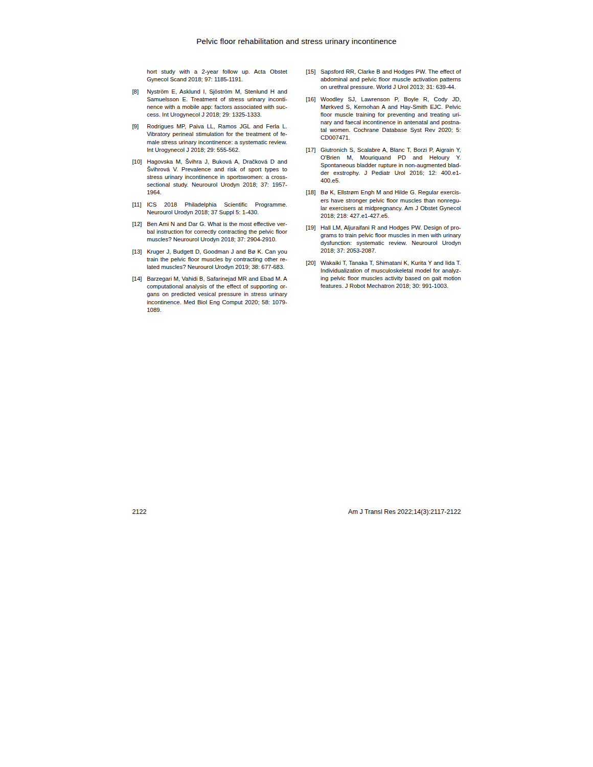Pelvic floor rehabilitation and stress urinary incontinence
hort study with a 2-year follow up. Acta Obstet Gynecol Scand 2018; 97: 1185-1191.
[8] Nyström E, Asklund I, Sjöström M, Stenlund H and Samuelsson E. Treatment of stress urinary incontinence with a mobile app: factors associated with success. Int Urogynecol J 2018; 29: 1325-1333.
[9] Rodrigues MP, Paiva LL, Ramos JGL and Ferla L. Vibratory perineal stimulation for the treatment of female stress urinary incontinence: a systematic review. Int Urogynecol J 2018; 29: 555-562.
[10] Hagovska M, Švihra J, Buková A, Dračková D and Švihrová V. Prevalence and risk of sport types to stress urinary incontinence in sportswomen: a cross-sectional study. Neurourol Urodyn 2018; 37: 1957-1964.
[11] ICS 2018 Philadelphia Scientific Programme. Neurourol Urodyn 2018; 37 Suppl 5: 1-430.
[12] Ben Ami N and Dar G. What is the most effective verbal instruction for correctly contracting the pelvic floor muscles? Neurourol Urodyn 2018; 37: 2904-2910.
[13] Kruger J, Budgett D, Goodman J and Bø K. Can you train the pelvic floor muscles by contracting other related muscles? Neurourol Urodyn 2019; 38: 677-683.
[14] Barzegari M, Vahidi B, Safarinejad MR and Ebad M. A computational analysis of the effect of supporting organs on predicted vesical pressure in stress urinary incontinence. Med Biol Eng Comput 2020; 58: 1079-1089.
[15] Sapsford RR, Clarke B and Hodges PW. The effect of abdominal and pelvic floor muscle activation patterns on urethral pressure. World J Urol 2013; 31: 639-44.
[16] Woodley SJ, Lawrenson P, Boyle R, Cody JD, Mørkved S, Kernohan A and Hay-Smith EJC. Pelvic floor muscle training for preventing and treating urinary and faecal incontinence in antenatal and postnatal women. Cochrane Database Syst Rev 2020; 5: CD007471.
[17] Giutronich S, Scalabre A, Blanc T, Borzi P, Aigrain Y, O'Brien M, Mouriquand PD and Heloury Y. Spontaneous bladder rupture in non-augmented bladder exstrophy. J Pediatr Urol 2016; 12: 400.e1-400.e5.
[18] Bø K, Ellstrøm Engh M and Hilde G. Regular exercisers have stronger pelvic floor muscles than nonregular exercisers at midpregnancy. Am J Obstet Gynecol 2018; 218: 427.e1-427.e5.
[19] Hall LM, Aljuraifani R and Hodges PW. Design of programs to train pelvic floor muscles in men with urinary dysfunction: systematic review. Neurourol Urodyn 2018; 37: 2053-2087.
[20] Wakaiki T, Tanaka T, Shimatani K, Kurita Y and Iida T. Individualization of musculoskeletal model for analyzing pelvic floor muscles activity based on gait motion features. J Robot Mechatron 2018; 30: 991-1003.
2122
Am J Transl Res 2022;14(3):2117-2122